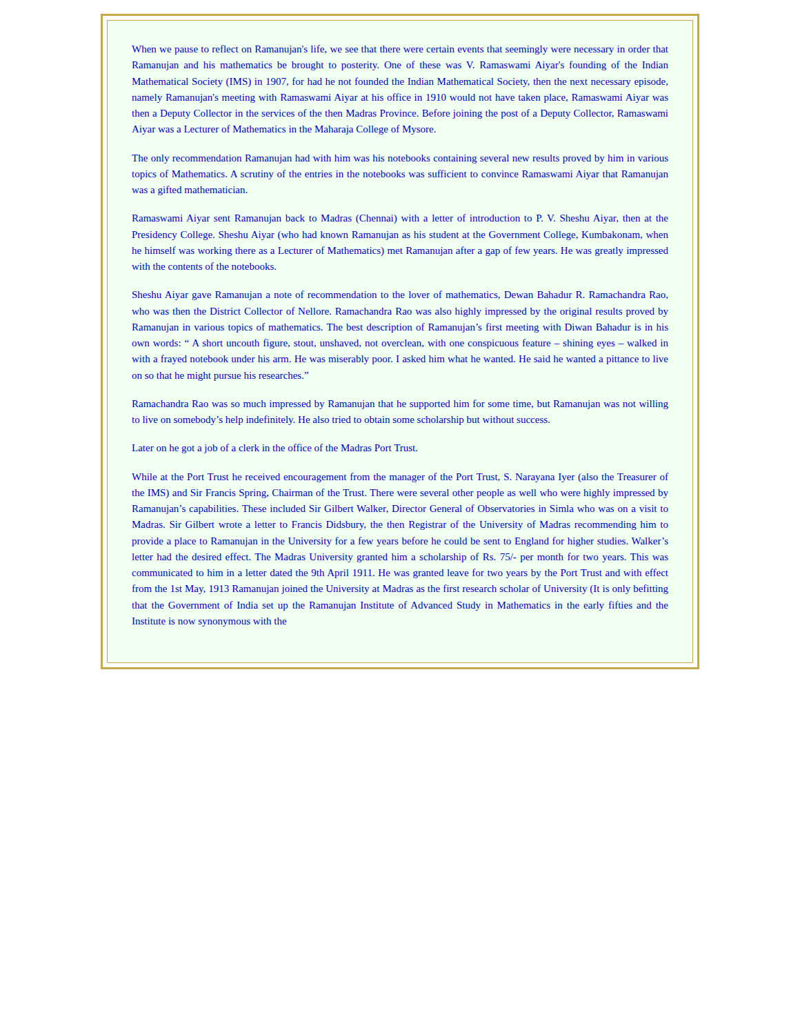When we pause to reflect on Ramanujan's life, we see that there were certain events that seemingly were necessary in order that Ramanujan and his mathematics be brought to posterity. One of these was V. Ramaswami Aiyar's founding of the Indian Mathematical Society (IMS) in 1907, for had he not founded the Indian Mathematical Society, then the next necessary episode, namely Ramanujan's meeting with Ramaswami Aiyar at his office in 1910 would not have taken place, Ramaswami Aiyar was then a Deputy Collector in the services of the then Madras Province. Before joining the post of a Deputy Collector, Ramaswami Aiyar was a Lecturer of Mathematics in the Maharaja College of Mysore.
The only recommendation Ramanujan had with him was his notebooks containing several new results proved by him in various topics of Mathematics. A scrutiny of the entries in the notebooks was sufficient to convince Ramaswami Aiyar that Ramanujan was a gifted mathematician.
Ramaswami Aiyar sent Ramanujan back to Madras (Chennai) with a letter of introduction to P. V. Sheshu Aiyar, then at the Presidency College. Sheshu Aiyar (who had known Ramanujan as his student at the Government College, Kumbakonam, when he himself was working there as a Lecturer of Mathematics) met Ramanujan after a gap of few years. He was greatly impressed with the contents of the notebooks.
Sheshu Aiyar gave Ramanujan a note of recommendation to the lover of mathematics, Dewan Bahadur R. Ramachandra Rao, who was then the District Collector of Nellore. Ramachandra Rao was also highly impressed by the original results proved by Ramanujan in various topics of mathematics. The best description of Ramanujan’s first meeting with Diwan Bahadur is in his own words: “ A short uncouth figure, stout, unshaved, not overclean, with one conspicuous feature – shining eyes – walked in with a frayed notebook under his arm. He was miserably poor. I asked him what he wanted. He said he wanted a pittance to live on so that he might pursue his researches.”
Ramachandra Rao was so much impressed by Ramanujan that he supported him for some time, but Ramanujan was not willing to live on somebody’s help indefinitely. He also tried to obtain some scholarship but without success.
Later on he got a job of a clerk in the office of the Madras Port Trust.
While at the Port Trust he received encouragement from the manager of the Port Trust, S. Narayana Iyer (also the Treasurer of the IMS) and Sir Francis Spring, Chairman of the Trust. There were several other people as well who were highly impressed by Ramanujan’s capabilities. These included Sir Gilbert Walker, Director General of Observatories in Simla who was on a visit to Madras. Sir Gilbert wrote a letter to Francis Didsbury, the then Registrar of the University of Madras recommending him to provide a place to Ramanujan in the University for a few years before he could be sent to England for higher studies. Walker’s letter had the desired effect. The Madras University granted him a scholarship of Rs. 75/- per month for two years. This was communicated to him in a letter dated the 9th April 1911. He was granted leave for two years by the Port Trust and with effect from the 1st May, 1913 Ramanujan joined the University at Madras as the first research scholar of University (It is only befitting that the Government of India set up the Ramanujan Institute of Advanced Study in Mathematics in the early fifties and the Institute is now synonymous with the